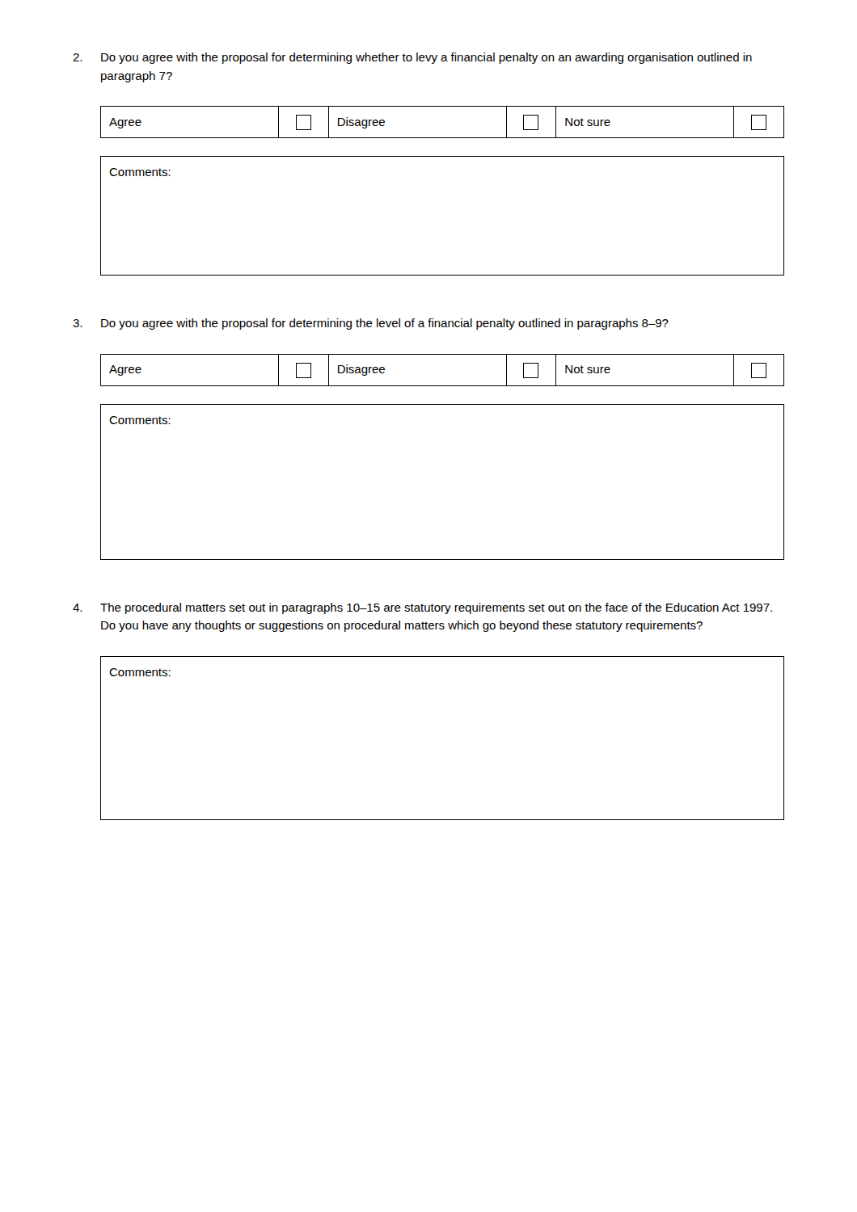Do you agree with the proposal for determining whether to levy a financial penalty on an awarding organisation outlined in paragraph 7?
| Agree | | Disagree | | Not sure | |
| Comments: |
Do you agree with the proposal for determining the level of a financial penalty outlined in paragraphs 8–9?
| Agree | | Disagree | | Not sure | |
| Comments: |
The procedural matters set out in paragraphs 10–15 are statutory requirements set out on the face of the Education Act 1997. Do you have any thoughts or suggestions on procedural matters which go beyond these statutory requirements?
| Comments: |